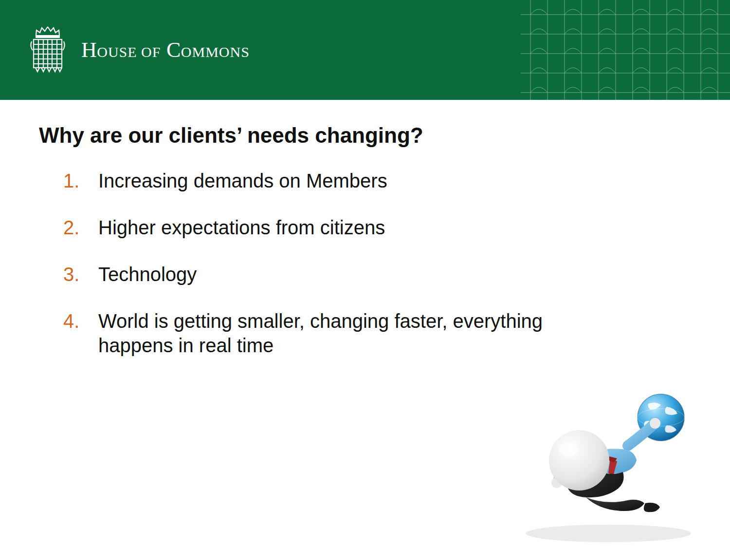HOUSE OF COMMONS
Why are our clients’ needs changing?
Increasing demands on Members
Higher expectations from citizens
Technology
World is getting smaller, changing faster, everything happens in real time